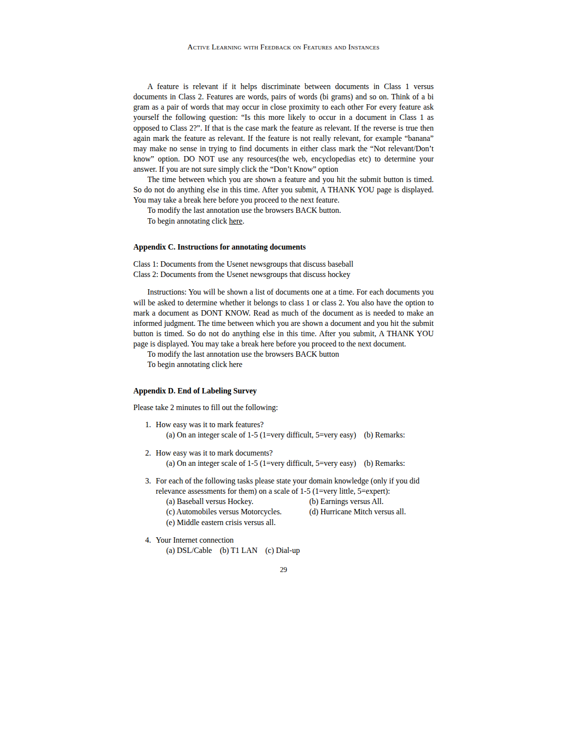Active Learning with Feedback on Features and Instances
A feature is relevant if it helps discriminate between documents in Class 1 versus documents in Class 2. Features are words, pairs of words (bi grams) and so on. Think of a bi gram as a pair of words that may occur in close proximity to each other For every feature ask yourself the following question: “Is this more likely to occur in a document in Class 1 as opposed to Class 2?”. If that is the case mark the feature as relevant. If the reverse is true then again mark the feature as relevant. If the feature is not really relevant, for example “banana” may make no sense in trying to find documents in either class mark the “Not relevant/Don’t know” option. DO NOT use any resources(the web, encyclopedias etc) to determine your answer. If you are not sure simply click the “Don’t Know” option
The time between which you are shown a feature and you hit the submit button is timed. So do not do anything else in this time. After you submit, A THANK YOU page is displayed. You may take a break here before you proceed to the next feature.
To modify the last annotation use the browsers BACK button.
To begin annotating click here.
Appendix C. Instructions for annotating documents
Class 1: Documents from the Usenet newsgroups that discuss baseball
Class 2: Documents from the Usenet newsgroups that discuss hockey
Instructions: You will be shown a list of documents one at a time. For each documents you will be asked to determine whether it belongs to class 1 or class 2. You also have the option to mark a document as DONT KNOW. Read as much of the document as is needed to make an informed judgment. The time between which you are shown a document and you hit the submit button is timed. So do not do anything else in this time. After you submit, A THANK YOU page is displayed. You may take a break here before you proceed to the next document.
To modify the last annotation use the browsers BACK button
To begin annotating click here
Appendix D. End of Labeling Survey
Please take 2 minutes to fill out the following:
How easy was it to mark features? (a) On an integer scale of 1-5 (1=very difficult, 5=very easy) (b) Remarks:
How easy was it to mark documents? (a) On an integer scale of 1-5 (1=very difficult, 5=very easy) (b) Remarks:
For each of the following tasks please state your domain knowledge (only if you did relevance assessments for them) on a scale of 1-5 (1=very little, 5=expert): (a) Baseball versus Hockey.(b) Earnings versus All. (c) Automobiles versus Motorcycles.(d) Hurricane Mitch versus all. (e) Middle eastern crisis versus all.
Your Internet connection (a) DSL/Cable (b) T1 LAN (c) Dial-up
29